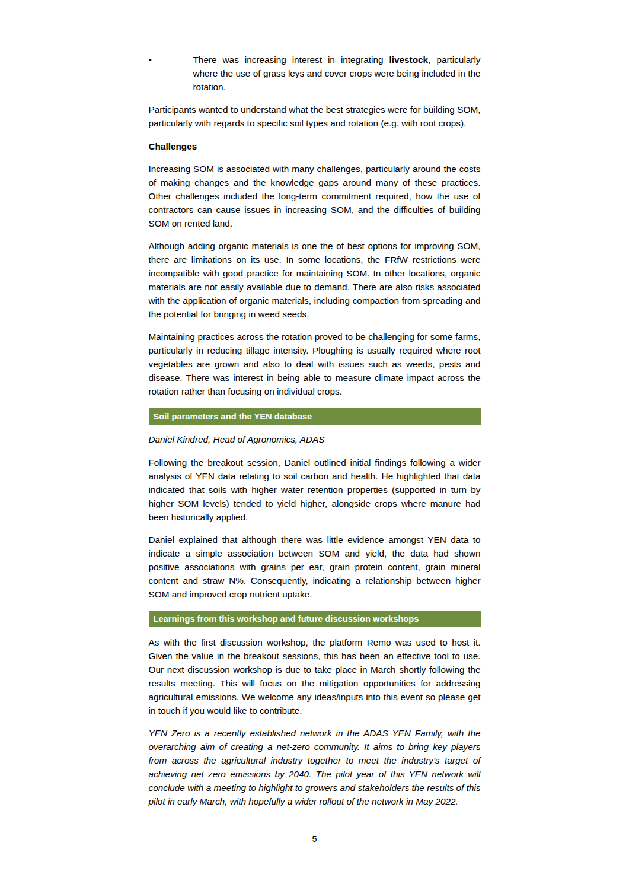There was increasing interest in integrating livestock, particularly where the use of grass leys and cover crops were being included in the rotation.
Participants wanted to understand what the best strategies were for building SOM, particularly with regards to specific soil types and rotation (e.g. with root crops).
Challenges
Increasing SOM is associated with many challenges, particularly around the costs of making changes and the knowledge gaps around many of these practices. Other challenges included the long-term commitment required, how the use of contractors can cause issues in increasing SOM, and the difficulties of building SOM on rented land.
Although adding organic materials is one the of best options for improving SOM, there are limitations on its use. In some locations, the FRfW restrictions were incompatible with good practice for maintaining SOM. In other locations, organic materials are not easily available due to demand. There are also risks associated with the application of organic materials, including compaction from spreading and the potential for bringing in weed seeds.
Maintaining practices across the rotation proved to be challenging for some farms, particularly in reducing tillage intensity. Ploughing is usually required where root vegetables are grown and also to deal with issues such as weeds, pests and disease. There was interest in being able to measure climate impact across the rotation rather than focusing on individual crops.
Soil parameters and the YEN database
Daniel Kindred, Head of Agronomics, ADAS
Following the breakout session, Daniel outlined initial findings following a wider analysis of YEN data relating to soil carbon and health. He highlighted that data indicated that soils with higher water retention properties (supported in turn by higher SOM levels) tended to yield higher, alongside crops where manure had been historically applied.
Daniel explained that although there was little evidence amongst YEN data to indicate a simple association between SOM and yield, the data had shown positive associations with grains per ear, grain protein content, grain mineral content and straw N%. Consequently, indicating a relationship between higher SOM and improved crop nutrient uptake.
Learnings from this workshop and future discussion workshops
As with the first discussion workshop, the platform Remo was used to host it. Given the value in the breakout sessions, this has been an effective tool to use. Our next discussion workshop is due to take place in March shortly following the results meeting. This will focus on the mitigation opportunities for addressing agricultural emissions. We welcome any ideas/inputs into this event so please get in touch if you would like to contribute.
YEN Zero is a recently established network in the ADAS YEN Family, with the overarching aim of creating a net-zero community. It aims to bring key players from across the agricultural industry together to meet the industry's target of achieving net zero emissions by 2040. The pilot year of this YEN network will conclude with a meeting to highlight to growers and stakeholders the results of this pilot in early March, with hopefully a wider rollout of the network in May 2022.
5